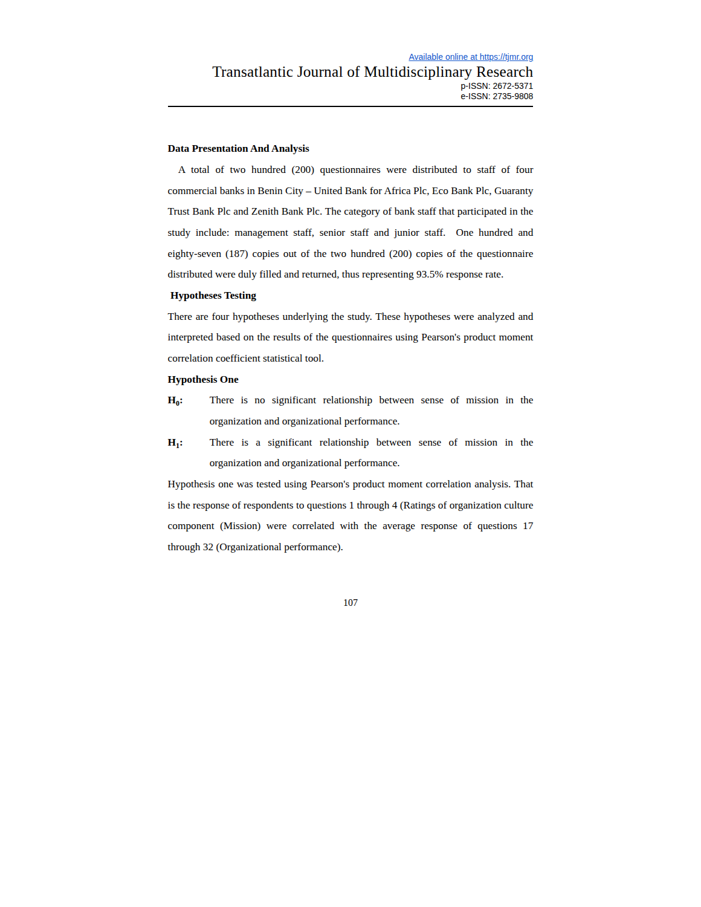Available online at https://tjmr.org Transatlantic Journal of Multidisciplinary Research p-ISSN: 2672-5371 e-ISSN: 2735-9808
Data Presentation And Analysis
A total of two hundred (200) questionnaires were distributed to staff of four commercial banks in Benin City – United Bank for Africa Plc, Eco Bank Plc, Guaranty Trust Bank Plc and Zenith Bank Plc. The category of bank staff that participated in the study include: management staff, senior staff and junior staff. One hundred and eighty-seven (187) copies out of the two hundred (200) copies of the questionnaire distributed were duly filled and returned, thus representing 93.5% response rate.
Hypotheses Testing
There are four hypotheses underlying the study. These hypotheses were analyzed and interpreted based on the results of the questionnaires using Pearson's product moment correlation coefficient statistical tool.
Hypothesis One
H0:
There is no significant relationship between sense of mission in the organization and organizational performance.
H1:
There is a significant relationship between sense of mission in the organization and organizational performance.
Hypothesis one was tested using Pearson's product moment correlation analysis. That is the response of respondents to questions 1 through 4 (Ratings of organization culture component (Mission) were correlated with the average response of questions 17 through 32 (Organizational performance).
107